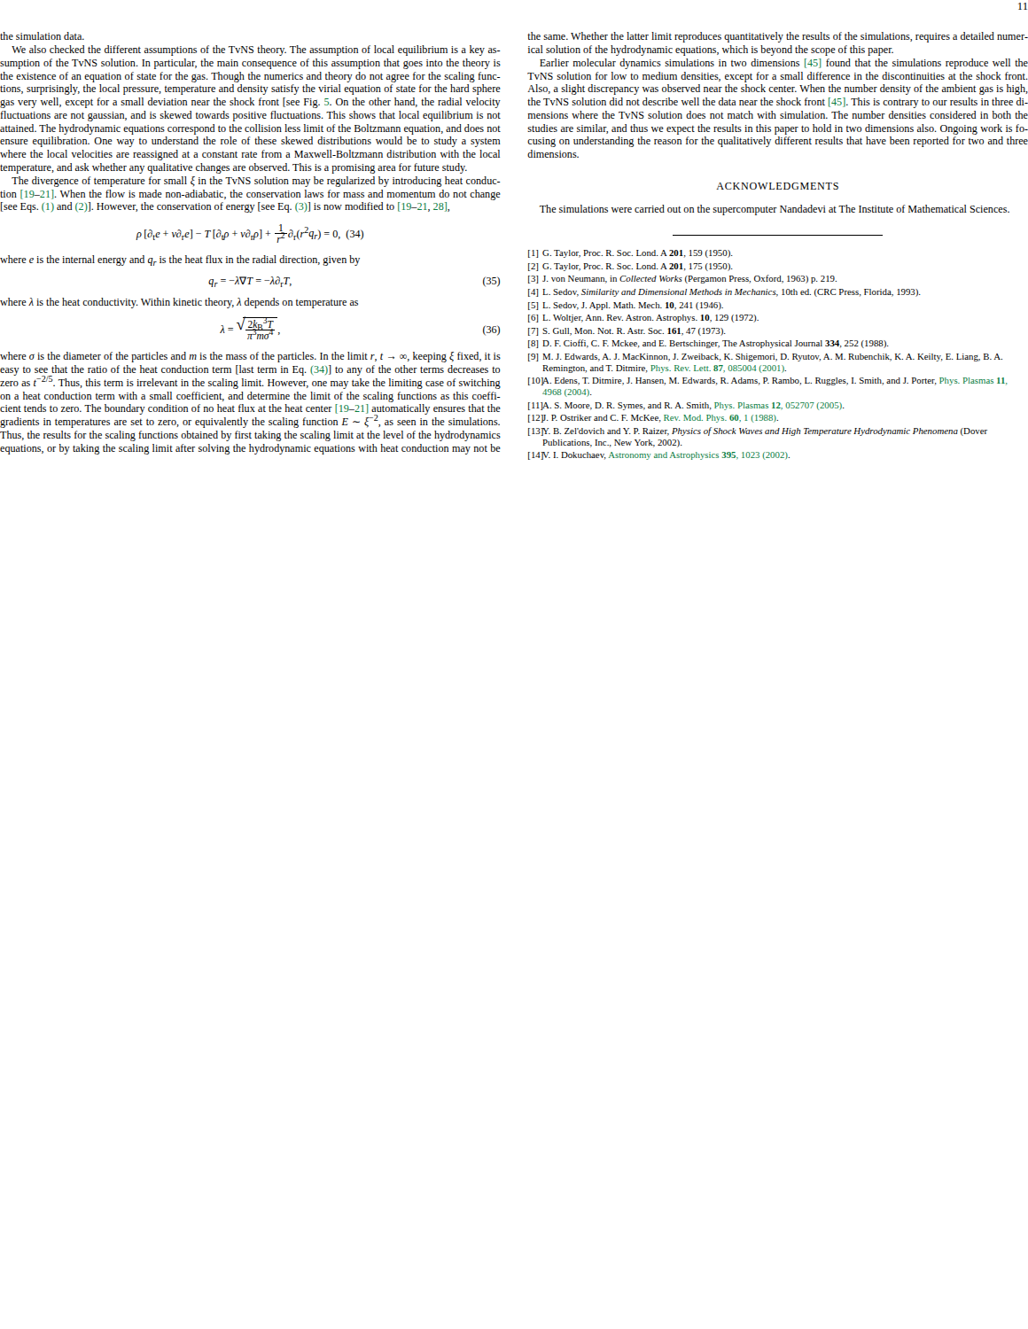11
the simulation data.
We also checked the different assumptions of the TvNS theory. The assumption of local equilibrium is a key assumption of the TvNS solution. In particular, the main consequence of this assumption that goes into the theory is the existence of an equation of state for the gas. Though the numerics and theory do not agree for the scaling functions, surprisingly, the local pressure, temperature and density satisfy the virial equation of state for the hard sphere gas very well, except for a small deviation near the shock front [see Fig. 5. On the other hand, the radial velocity fluctuations are not gaussian, and is skewed towards positive fluctuations. This shows that local equilibrium is not attained. The hydrodynamic equations correspond to the collision less limit of the Boltzmann equation, and does not ensure equilibration. One way to understand the role of these skewed distributions would be to study a system where the local velocities are reassigned at a constant rate from a Maxwell-Boltzmann distribution with the local temperature, and ask whether any qualitative changes are observed. This is a promising area for future study.
The divergence of temperature for small ξ in the TvNS solution may be regularized by introducing heat conduction [19–21]. When the flow is made non-adiabatic, the conservation laws for mass and momentum do not change [see Eqs. (1) and (2)]. However, the conservation of energy [see Eq. (3)] is now modified to [19–21, 28],
ρ [∂te + v∂re] − T [∂tρ + v∂rρ] + 1 r2∂r(r2qr) = 0, (34)
where e is the internal energy and qr is the heat flux in the radial direction, given by
qr = −λ∇T = −λ∂rT, (35)
where λ is the heat conductivity. Within kinetic theory, λ depends on temperature as
λ = 2kB3T π3mσ4, (36)
where σ is the diameter of the particles and m is the mass of the particles. In the limit r, t → ∞, keeping ξ fixed, it is easy to see that the ratio of the heat conduction term [last term in Eq. (34)] to any of the other terms decreases to zero as t−2/5. Thus, this term is irrelevant in the scaling limit. However, one may take the limiting case of switching on a heat conduction term with a small coefficient, and determine the limit of the scaling functions as this coefficient tends to zero. The boundary condition of no heat flux at the heat center [19–21] automatically ensures that the gradients in temperatures are set to zero, or equivalently the scaling function E ∼ ξ−2, as seen in the simulations. Thus, the results for the scaling functions obtained by first taking the scaling limit at the level of the hydrodynamics equations, or by taking the scaling limit after solving the hydrodynamic equations with heat conduction may not be the same. Whether the latter limit reproduces quantitatively the results of the simulations, requires a detailed numerical solution of the hydrodynamic equations, which is beyond the scope of this paper.
Earlier molecular dynamics simulations in two dimensions [45] found that the simulations reproduce well the TvNS solution for low to medium densities, except for a small difference in the discontinuities at the shock front. Also, a slight discrepancy was observed near the shock center. When the number density of the ambient gas is high, the TvNS solution did not describe well the data near the shock front [45]. This is contrary to our results in three dimensions where the TvNS solution does not match with simulation. The number densities considered in both the studies are similar, and thus we expect the results in this paper to hold in two dimensions also. Ongoing work is focusing on understanding the reason for the qualitatively different results that have been reported for two and three dimensions.
ACKNOWLEDGMENTS
The simulations were carried out on the supercomputer Nandadevi at The Institute of Mathematical Sciences.
[1] G. Taylor, Proc. R. Soc. Lond. A 201, 159 (1950).
[2] G. Taylor, Proc. R. Soc. Lond. A 201, 175 (1950).
[3] J. von Neumann, in Collected Works (Pergamon Press, Oxford, 1963) p. 219.
[4] L. Sedov, Similarity and Dimensional Methods in Mechanics, 10th ed. (CRC Press, Florida, 1993).
[5] L. Sedov, J. Appl. Math. Mech. 10, 241 (1946).
[6] L. Woltjer, Ann. Rev. Astron. Astrophys. 10, 129 (1972).
[7] S. Gull, Mon. Not. R. Astr. Soc. 161, 47 (1973).
[8] D. F. Cioffi, C. F. Mckee, and E. Bertschinger, The Astrophysical Journal 334, 252 (1988).
[9] M. J. Edwards, A. J. MacKinnon, J. Zweiback, K. Shigemori, D. Ryutov, A. M. Rubenchik, K. A. Keilty, E. Liang, B. A. Remington, and T. Ditmire, Phys. Rev. Lett. 87, 085004 (2001).
[10] A. Edens, T. Ditmire, J. Hansen, M. Edwards, R. Adams, P. Rambo, L. Ruggles, I. Smith, and J. Porter, Phys. Plasmas 11, 4968 (2004).
[11] A. S. Moore, D. R. Symes, and R. A. Smith, Phys. Plasmas 12, 052707 (2005).
[12] J. P. Ostriker and C. F. McKee, Rev. Mod. Phys. 60, 1 (1988).
[13] Y. B. Zel'dovich and Y. P. Raizer, Physics of Shock Waves and High Temperature Hydrodynamic Phenomena (Dover Publications, Inc., New York, 2002).
[14] V. I. Dokuchaev, Astronomy and Astrophysics 395, 1023 (2002).